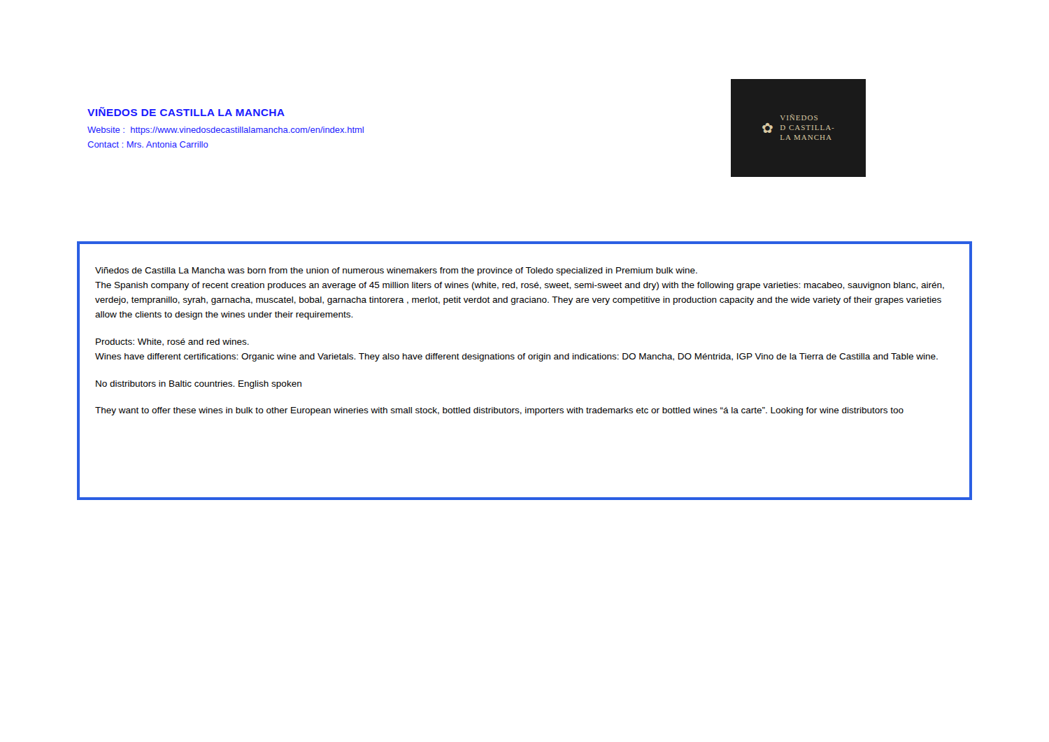VIÑEDOS DE CASTILLA LA MANCHA
Website : https://www.vinedosdecastillalamancha.com/en/index.html
Contact : Mrs. Antonia Carrillo
✿ Viñedos
d Castilla-
La Mancha
Viñedos de Castilla La Mancha was born from the union of numerous winemakers from the province of Toledo specialized in Premium bulk wine.
The Spanish company of recent creation produces an average of 45 million liters of wines (white, red, rosé, sweet, semi-sweet and dry) with the following grape varieties: macabeo, sauvignon blanc, airén, verdejo, tempranillo, syrah, garnacha, muscatel, bobal, garnacha tintorera , merlot, petit verdot and graciano. They are very competitive in production capacity and the wide variety of their grapes varieties allow the clients to design the wines under their requirements.
Products: White, rosé and red wines.
Wines have different certifications: Organic wine and Varietals. They also have different designations of origin and indications: DO Mancha, DO Méntrida, IGP Vino de la Tierra de Castilla and Table wine.
No distributors in Baltic countries. English spoken
They want to offer these wines in bulk to other European wineries with small stock, bottled distributors, importers with trademarks etc or bottled wines “á la carte”. Looking for wine distributors too